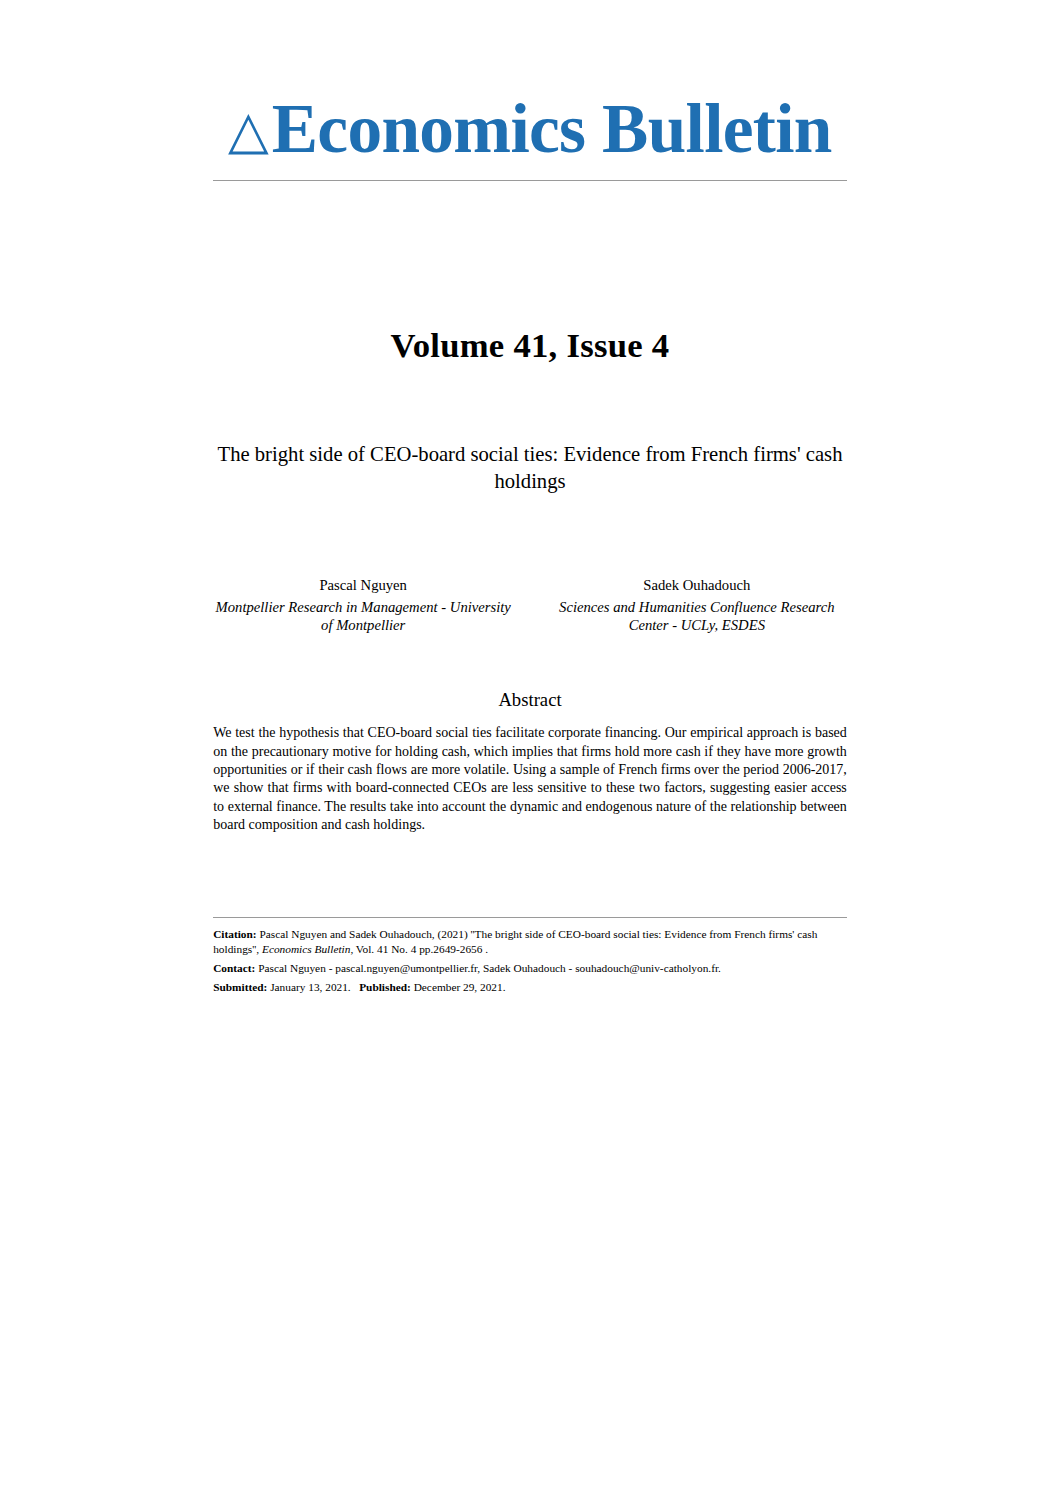△Economics Bulletin
Volume 41, Issue 4
The bright side of CEO-board social ties: Evidence from French firms' cash holdings
Pascal Nguyen
Montpellier Research in Management - University of Montpellier
Sadek Ouhadouch
Sciences and Humanities Confluence Research Center - UCLy, ESDES
Abstract
We test the hypothesis that CEO-board social ties facilitate corporate financing. Our empirical approach is based on the precautionary motive for holding cash, which implies that firms hold more cash if they have more growth opportunities or if their cash flows are more volatile. Using a sample of French firms over the period 2006-2017, we show that firms with board-connected CEOs are less sensitive to these two factors, suggesting easier access to external finance. The results take into account the dynamic and endogenous nature of the relationship between board composition and cash holdings.
Citation: Pascal Nguyen and Sadek Ouhadouch, (2021) ''The bright side of CEO-board social ties: Evidence from French firms' cash holdings'', Economics Bulletin, Vol. 41 No. 4 pp.2649-2656 .
Contact: Pascal Nguyen - pascal.nguyen@umontpellier.fr, Sadek Ouhadouch - souhadouch@univ-catholyon.fr.
Submitted: January 13, 2021. Published: December 29, 2021.